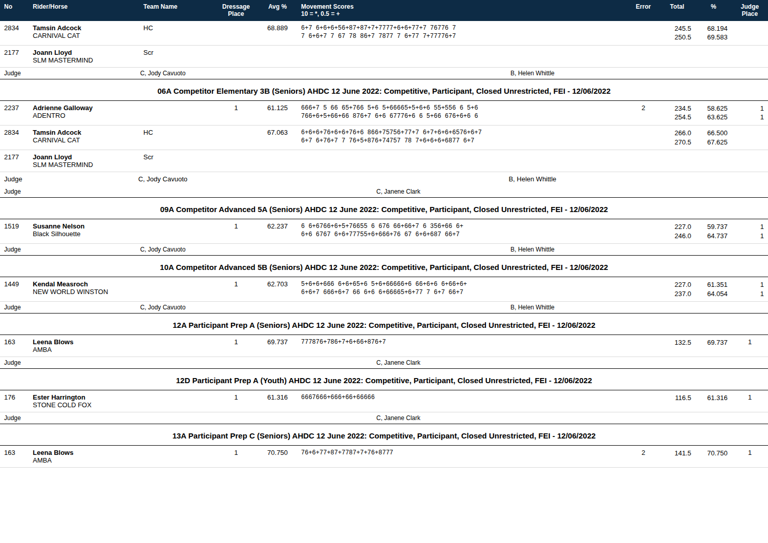| No | Rider/Horse | Team Name | Dressage Place | Avg % | Movement Scores 10 = *, 0.5 = + | Error | Total | % | Judge Place |
| --- | --- | --- | --- | --- | --- | --- | --- | --- | --- |
| 2834 | Tamsin Adcock CARNIVAL CAT | HC | | 68.889 | 6+7 6+6+6+56+87+87+7+7777+6+6+77+7 76776 7 7 6+6+7 7 67 78 86+7 7877 7 6+77 7+77776+7 | | 245.5 250.5 | 68.194 69.583 | |
| 2177 | Joann Lloyd SLM MASTERMIND | Scr | | | | | | | |
| Judge | C, Jody Cavuoto | B, Helen Whittle |
| 06A Competitor Elementary 3B (Seniors) AHDC 12 June 2022: Competitive, Participant, Closed Unrestricted, FEI - 12/06/2022 |
| 2237 | Adrienne Galloway ADENTRO | | 1 | 61.125 | 666+7 5 66 65+766 5+6 5+66665+5+6+6 55+556 6 5+6 766+6+5+66+66 876+7 6+6 67776+6 6 5+66 676+6+6 6 | 2 | 234.5 254.5 | 58.625 63.625 | 1 1 |
| 2834 | Tamsin Adcock CARNIVAL CAT | HC | | 67.063 | 6+6+6+76+6+6+76+6 866+75756+77+7 6+7+6+6+6576+6+7 6+7 6+76+7 7 76+5+876+74757 78 7+6+6+6+6877 6+7 | | 266.0 270.5 | 66.500 67.625 | |
| 2177 | Joann Lloyd SLM MASTERMIND | Scr | | | | | | | |
| Judge | C, Jody Cavuoto | B, Helen Whittle |
| Judge | C, Janene Clark |
| 09A Competitor Advanced 5A (Seniors) AHDC 12 June 2022: Competitive, Participant, Closed Unrestricted, FEI - 12/06/2022 |
| 1519 | Susanne Nelson Black Silhouette | | 1 | 62.237 | 6 6+6766+6+5+76655 6 676 66+66+7 6 356+66 6+ 6+6 6767 6+6+77755+6+666+76 67 6+6+687 66+7 | | 227.0 246.0 | 59.737 64.737 | 1 1 |
| Judge | C, Jody Cavuoto | B, Helen Whittle |
| 10A Competitor Advanced 5B (Seniors) AHDC 12 June 2022: Competitive, Participant, Closed Unrestricted, FEI - 12/06/2022 |
| 1449 | Kendal Measroch NEW WORLD WINSTON | | 1 | 62.703 | 5+6+6+666 6+6+65+6 5+6+66666+6 66+6+6 6+66+6+ 6+6+7 666+6+7 66 6+6 6+66665+6+77 7 6+7 66+7 | | 227.0 237.0 | 61.351 64.054 | 1 1 |
| Judge | C, Jody Cavuoto | B, Helen Whittle |
| 12A Participant Prep A (Seniors) AHDC 12 June 2022: Competitive, Participant, Closed Unrestricted, FEI - 12/06/2022 |
| 163 | Leena Blows AMBA | | 1 | 69.737 | 777876+786+7+6+66+876+7 | | 132.5 | 69.737 | 1 |
| Judge | C, Janene Clark |
| 12D Participant Prep A (Youth) AHDC 12 June 2022: Competitive, Participant, Closed Unrestricted, FEI - 12/06/2022 |
| 176 | Ester Harrington STONE COLD FOX | | 1 | 61.316 | 6667666+666+66+66666 | | 116.5 | 61.316 | 1 |
| Judge | C, Janene Clark |
| 13A Participant Prep C (Seniors) AHDC 12 June 2022: Competitive, Participant, Closed Unrestricted, FEI - 12/06/2022 |
| 163 | Leena Blows AMBA | | 1 | 70.750 | 76+6+77+87+7787+7+76+8777 | 2 | 141.5 | 70.750 | 1 |